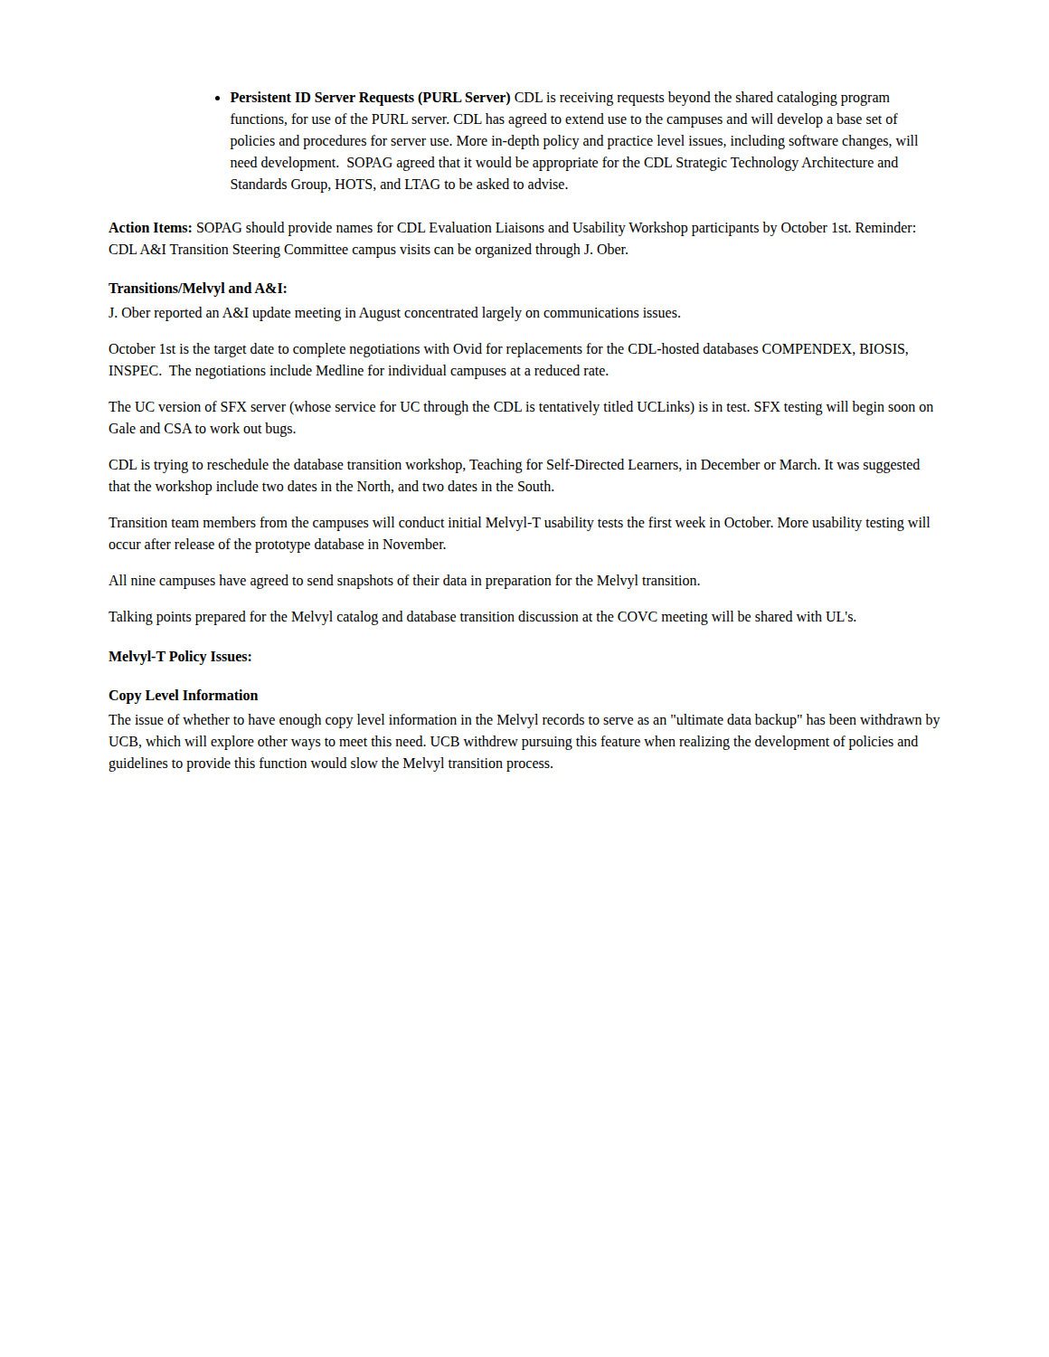Persistent ID Server Requests (PURL Server) CDL is receiving requests beyond the shared cataloging program functions, for use of the PURL server. CDL has agreed to extend use to the campuses and will develop a base set of policies and procedures for server use. More in-depth policy and practice level issues, including software changes, will need development. SOPAG agreed that it would be appropriate for the CDL Strategic Technology Architecture and Standards Group, HOTS, and LTAG to be asked to advise.
Action Items: SOPAG should provide names for CDL Evaluation Liaisons and Usability Workshop participants by October 1st. Reminder: CDL A&I Transition Steering Committee campus visits can be organized through J. Ober.
Transitions/Melvyl and A&I:
J. Ober reported an A&I update meeting in August concentrated largely on communications issues.
October 1st is the target date to complete negotiations with Ovid for replacements for the CDL-hosted databases COMPENDEX, BIOSIS, INSPEC. The negotiations include Medline for individual campuses at a reduced rate.
The UC version of SFX server (whose service for UC through the CDL is tentatively titled UCLinks) is in test. SFX testing will begin soon on Gale and CSA to work out bugs.
CDL is trying to reschedule the database transition workshop, Teaching for Self-Directed Learners, in December or March. It was suggested that the workshop include two dates in the North, and two dates in the South.
Transition team members from the campuses will conduct initial Melvyl-T usability tests the first week in October. More usability testing will occur after release of the prototype database in November.
All nine campuses have agreed to send snapshots of their data in preparation for the Melvyl transition.
Talking points prepared for the Melvyl catalog and database transition discussion at the COVC meeting will be shared with UL's.
Melvyl-T Policy Issues:
Copy Level Information
The issue of whether to have enough copy level information in the Melvyl records to serve as an "ultimate data backup" has been withdrawn by UCB, which will explore other ways to meet this need. UCB withdrew pursuing this feature when realizing the development of policies and guidelines to provide this function would slow the Melvyl transition process.